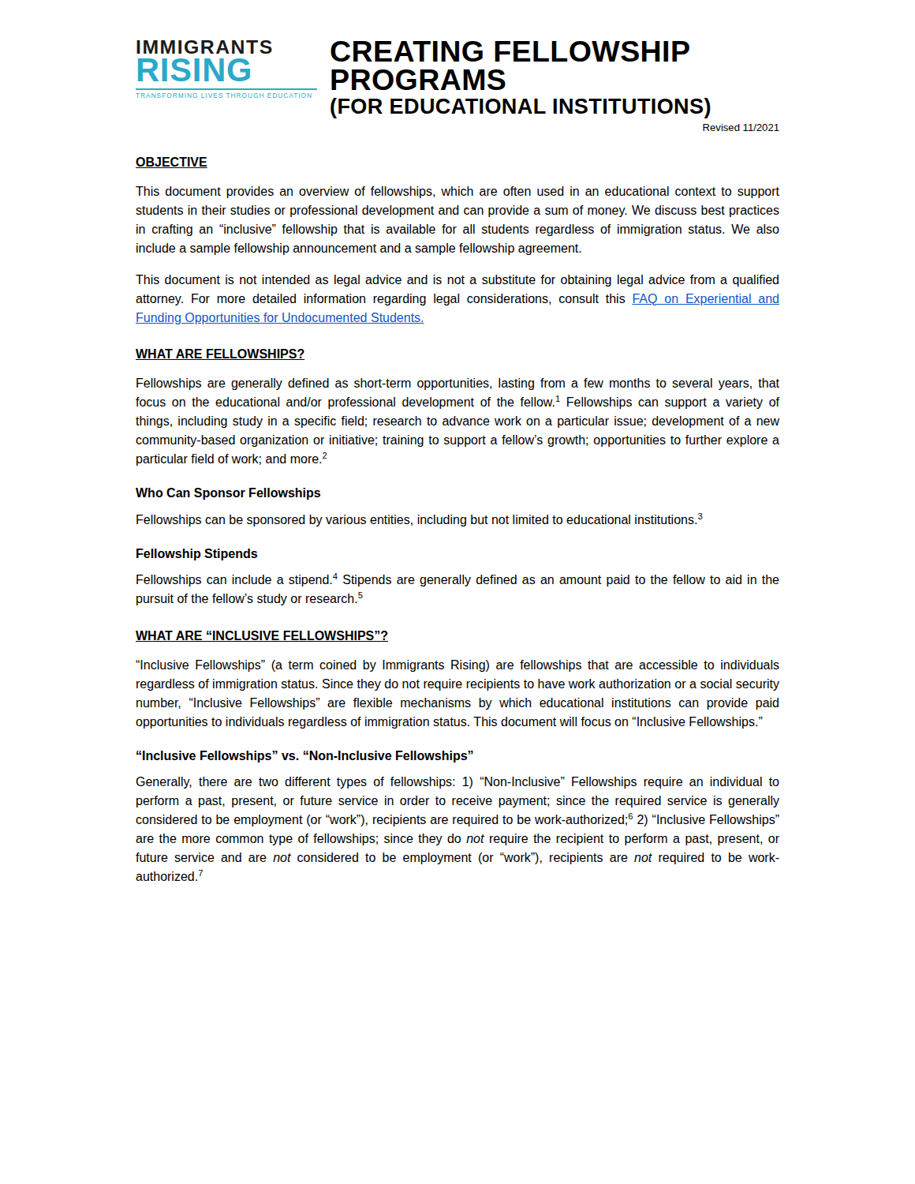IMMIGRANTS RISING TRANSFORMING LIVES THROUGH EDUCATION
CREATING FELLOWSHIP PROGRAMS (FOR EDUCATIONAL INSTITUTIONS)
Revised 11/2021
OBJECTIVE
This document provides an overview of fellowships, which are often used in an educational context to support students in their studies or professional development and can provide a sum of money. We discuss best practices in crafting an “inclusive” fellowship that is available for all students regardless of immigration status. We also include a sample fellowship announcement and a sample fellowship agreement.
This document is not intended as legal advice and is not a substitute for obtaining legal advice from a qualified attorney. For more detailed information regarding legal considerations, consult this FAQ on Experiential and Funding Opportunities for Undocumented Students.
WHAT ARE FELLOWSHIPS?
Fellowships are generally defined as short-term opportunities, lasting from a few months to several years, that focus on the educational and/or professional development of the fellow.1 Fellowships can support a variety of things, including study in a specific field; research to advance work on a particular issue; development of a new community-based organization or initiative; training to support a fellow’s growth; opportunities to further explore a particular field of work; and more.2
Who Can Sponsor Fellowships
Fellowships can be sponsored by various entities, including but not limited to educational institutions.3
Fellowship Stipends
Fellowships can include a stipend.4 Stipends are generally defined as an amount paid to the fellow to aid in the pursuit of the fellow’s study or research.5
WHAT ARE “INCLUSIVE FELLOWSHIPS”?
“Inclusive Fellowships” (a term coined by Immigrants Rising) are fellowships that are accessible to individuals regardless of immigration status. Since they do not require recipients to have work authorization or a social security number, “Inclusive Fellowships” are flexible mechanisms by which educational institutions can provide paid opportunities to individuals regardless of immigration status. This document will focus on “Inclusive Fellowships.”
“Inclusive Fellowships” vs. “Non-Inclusive Fellowships”
Generally, there are two different types of fellowships: 1) “Non-Inclusive” Fellowships require an individual to perform a past, present, or future service in order to receive payment; since the required service is generally considered to be employment (or “work”), recipients are required to be work-authorized;6 2) “Inclusive Fellowships” are the more common type of fellowships; since they do not require the recipient to perform a past, present, or future service and are not considered to be employment (or “work”), recipients are not required to be work-authorized.7